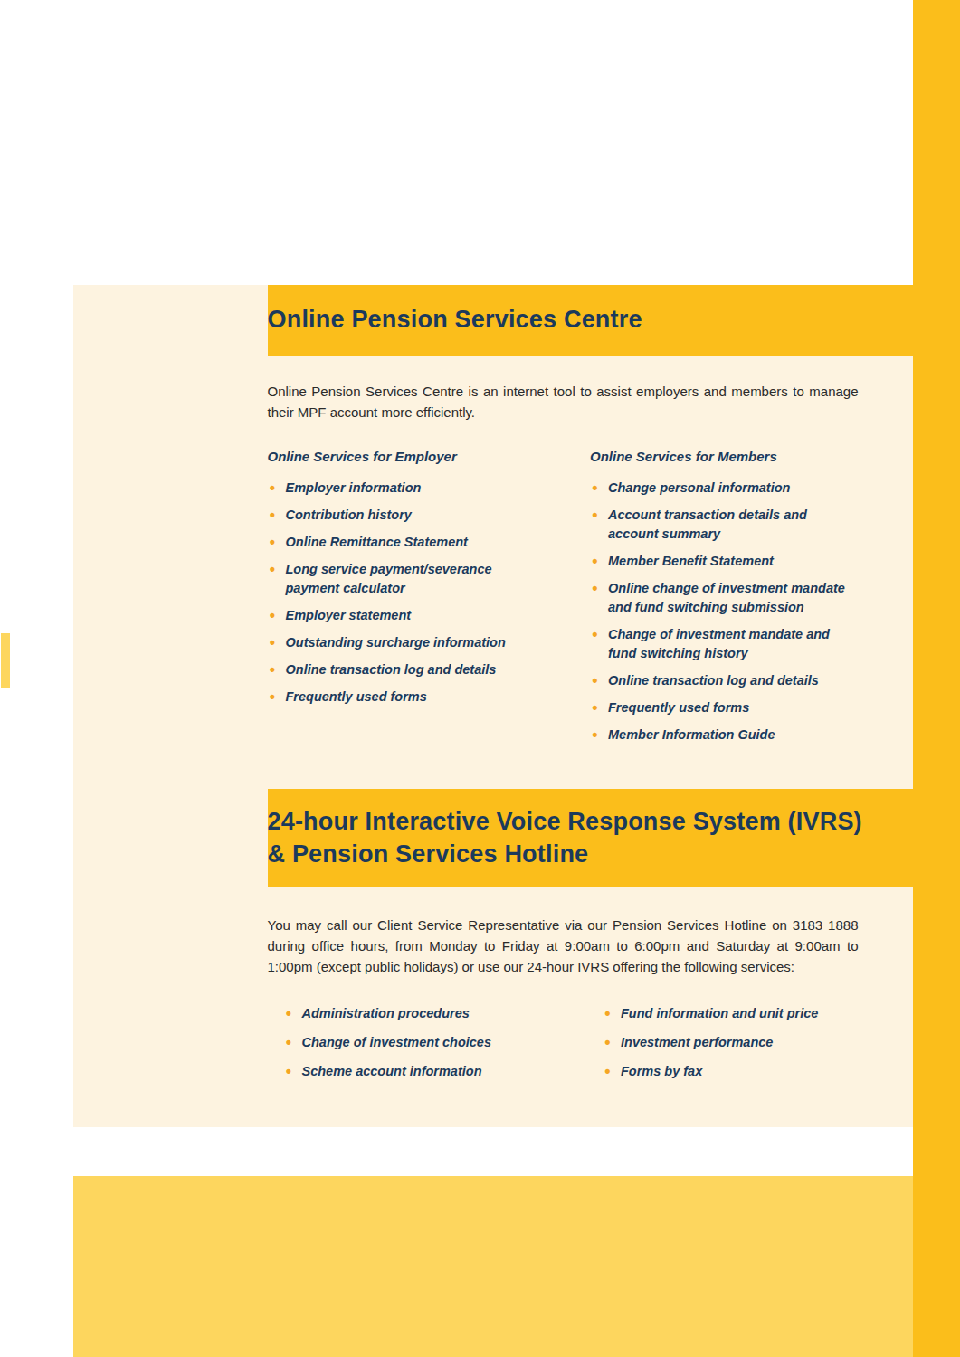Online Pension Services Centre
Online Pension Services Centre is an internet tool to assist employers and members to manage their MPF account more efficiently.
Online Services for Employer
Employer information
Contribution history
Online Remittance Statement
Long service payment/severance payment calculator
Employer statement
Outstanding surcharge information
Online transaction log and details
Frequently used forms
Online Services for Members
Change personal information
Account transaction details and account summary
Member Benefit Statement
Online change of investment mandate and fund switching submission
Change of investment mandate and fund switching history
Online transaction log and details
Frequently used forms
Member Information Guide
24-hour Interactive Voice Response System (IVRS)
& Pension Services Hotline
You may call our Client Service Representative via our Pension Services Hotline on 3183 1888 during office hours, from Monday to Friday at 9:00am to 6:00pm and Saturday at 9:00am to 1:00pm (except public holidays) or use our 24-hour IVRS offering the following services:
Administration procedures
Change of investment choices
Scheme account information
Fund information and unit price
Investment performance
Forms by fax